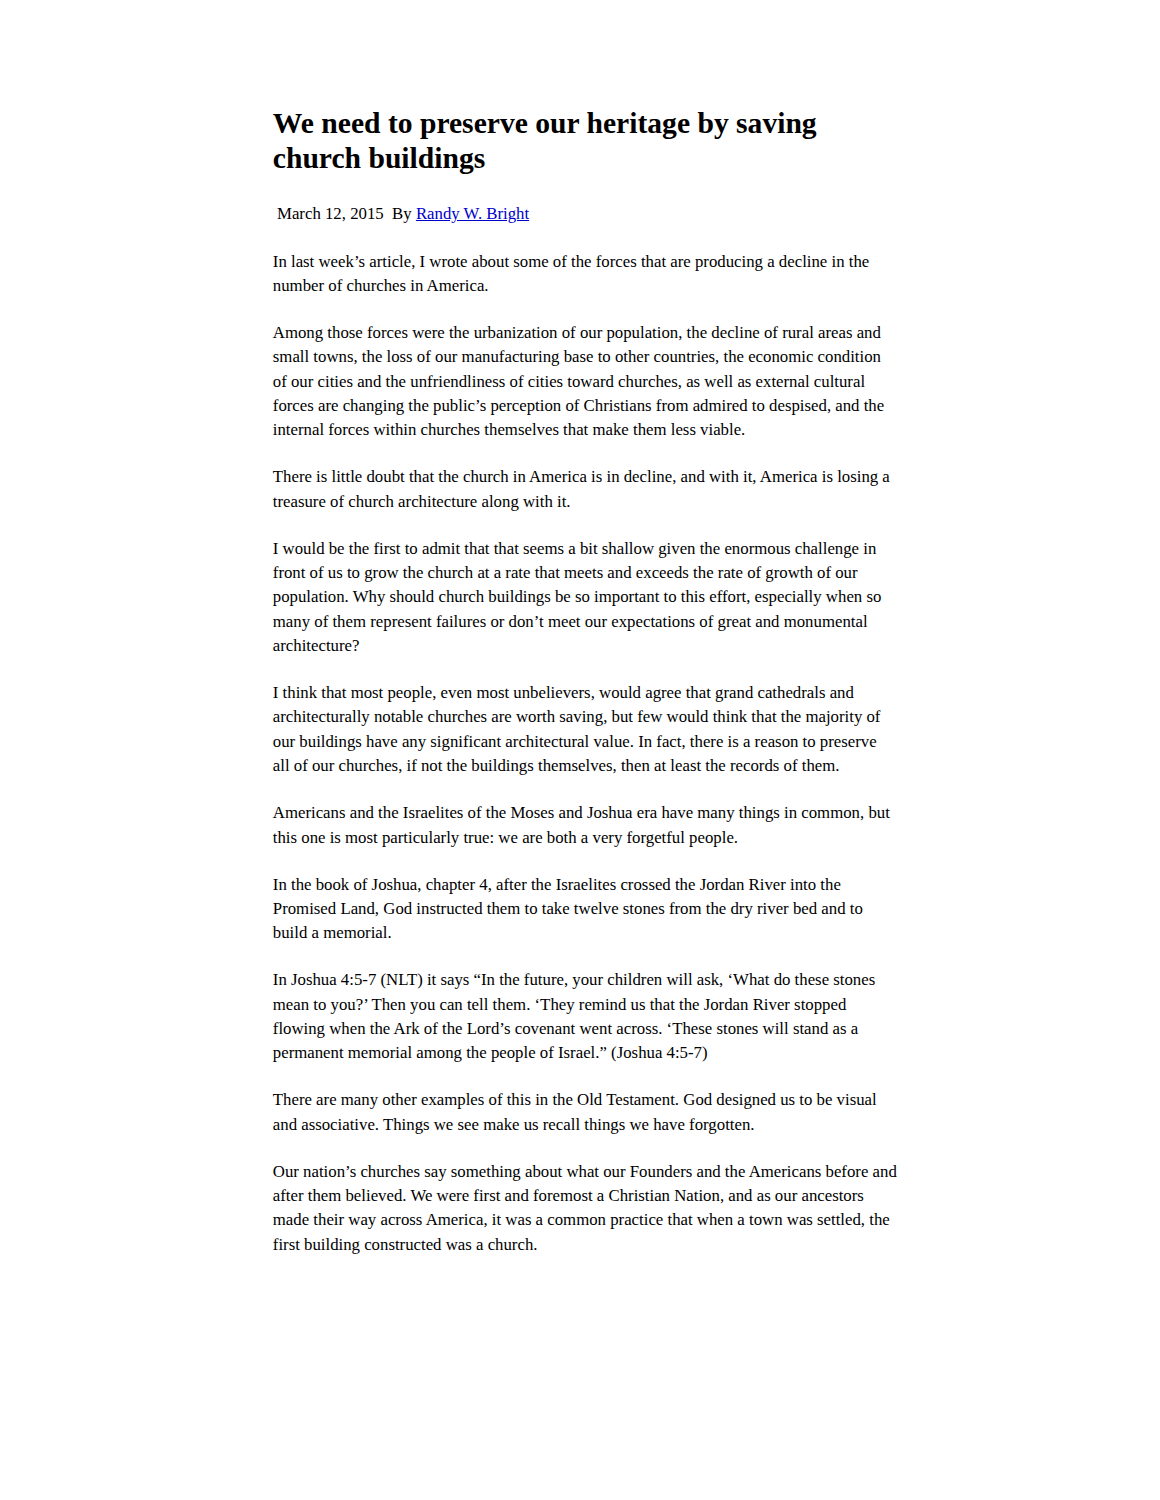We need to preserve our heritage by saving church buildings
March 12, 2015 By Randy W. Bright
In last week’s article, I wrote about some of the forces that are producing a decline in the number of churches in America.
Among those forces were the urbanization of our population, the decline of rural areas and small towns, the loss of our manufacturing base to other countries, the economic condition of our cities and the unfriendliness of cities toward churches, as well as external cultural forces are changing the public’s perception of Christians from admired to despised, and the internal forces within churches themselves that make them less viable.
There is little doubt that the church in America is in decline, and with it, America is losing a treasure of church architecture along with it.
I would be the first to admit that that seems a bit shallow given the enormous challenge in front of us to grow the church at a rate that meets and exceeds the rate of growth of our population. Why should church buildings be so important to this effort, especially when so many of them represent failures or don’t meet our expectations of great and monumental architecture?
I think that most people, even most unbelievers, would agree that grand cathedrals and architecturally notable churches are worth saving, but few would think that the majority of our buildings have any significant architectural value. In fact, there is a reason to preserve all of our churches, if not the buildings themselves, then at least the records of them.
Americans and the Israelites of the Moses and Joshua era have many things in common, but this one is most particularly true: we are both a very forgetful people.
In the book of Joshua, chapter 4, after the Israelites crossed the Jordan River into the Promised Land, God instructed them to take twelve stones from the dry river bed and to build a memorial.
In Joshua 4:5-7 (NLT) it says “In the future, your children will ask, ‘What do these stones mean to you?’ Then you can tell them. ‘They remind us that the Jordan River stopped flowing when the Ark of the Lord’s covenant went across. ‘These stones will stand as a permanent memorial among the people of Israel.” (Joshua 4:5-7)
There are many other examples of this in the Old Testament. God designed us to be visual and associative. Things we see make us recall things we have forgotten.
Our nation’s churches say something about what our Founders and the Americans before and after them believed. We were first and foremost a Christian Nation, and as our ancestors made their way across America, it was a common practice that when a town was settled, the first building constructed was a church.